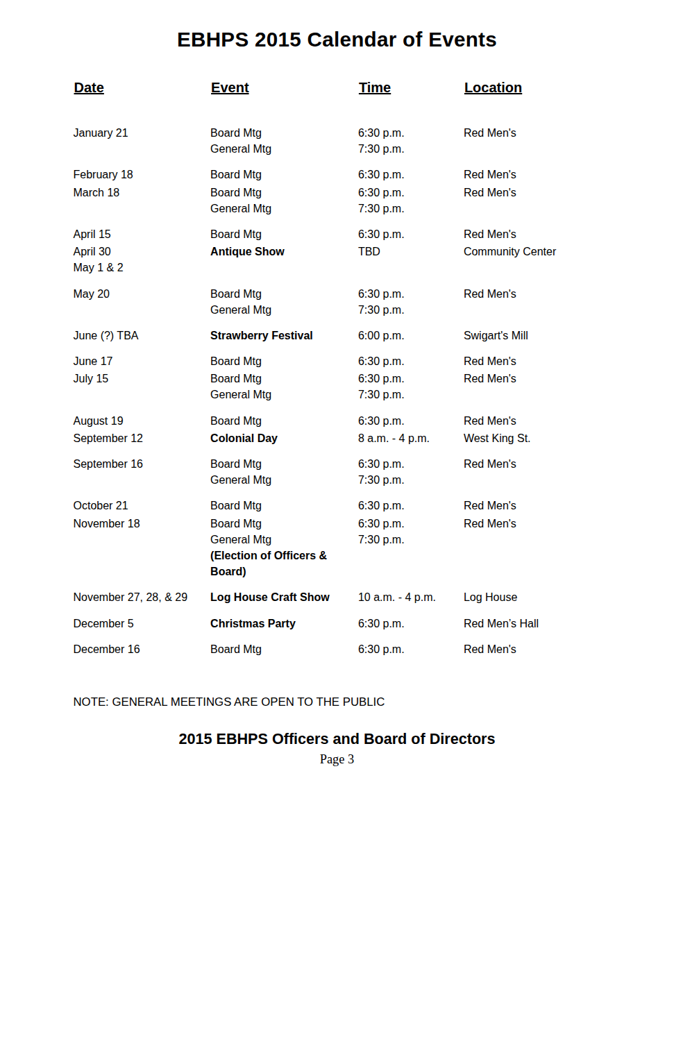EBHPS 2015 Calendar of Events
| Date | Event | Time | Location |
| --- | --- | --- | --- |
| January 21 | Board Mtg General Mtg | 6:30 p.m. 7:30 p.m. | Red Men's |
| February 18 | Board Mtg | 6:30 p.m. | Red Men's |
| March 18 | Board Mtg General Mtg | 6:30 p.m. 7:30 p.m. | Red Men's |
| April 15 | Board Mtg | 6:30 p.m. | Red Men's |
| April 30 May 1 & 2 | Antique Show | TBD | Community Center |
| May 20 | Board Mtg General Mtg | 6:30 p.m. 7:30 p.m. | Red Men's |
| June (?) TBA | Strawberry Festival | 6:00 p.m. | Swigart's Mill |
| June 17 | Board Mtg | 6:30 p.m. | Red Men's |
| July 15 | Board Mtg General Mtg | 6:30 p.m. 7:30 p.m. | Red Men's |
| August 19 | Board Mtg | 6:30 p.m. | Red Men's |
| September 12 | Colonial Day | 8 a.m. - 4 p.m. | West King St. |
| September 16 | Board Mtg General Mtg | 6:30 p.m. 7:30 p.m. | Red Men's |
| October 21 | Board Mtg | 6:30 p.m. | Red Men's |
| November 18 | Board Mtg General Mtg (Election of Officers & Board) | 6:30 p.m. 7:30 p.m. | Red Men's |
| November 27, 28, & 29 | Log House Craft Show | 10 a.m. - 4 p.m. | Log House |
| December 5 | Christmas Party | 6:30 p.m. | Red Men’s Hall |
| December 16 | Board Mtg | 6:30 p.m. | Red Men's |
NOTE: GENERAL MEETINGS ARE OPEN TO THE PUBLIC
2015 EBHPS Officers and Board of Directors
Page 3